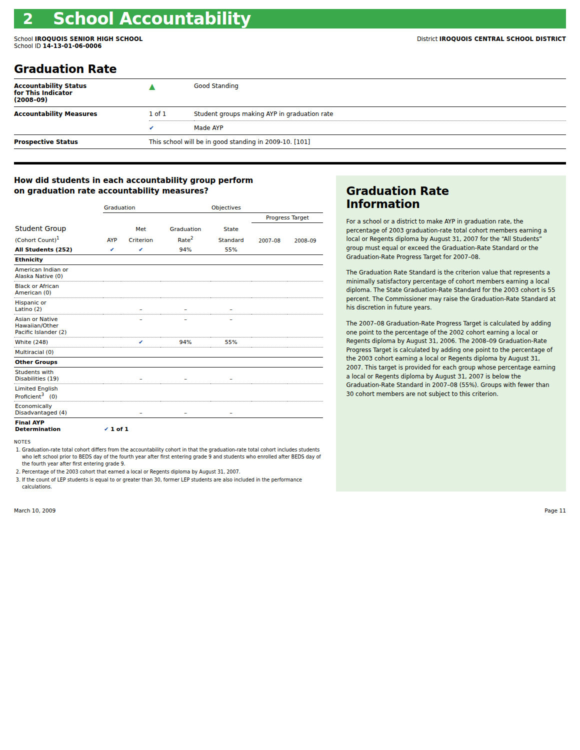2
School Accountability
School IROQUOIS SENIOR HIGH SCHOOL
School ID 14-13-01-06-0006
District IROQUOIS CENTRAL SCHOOL DISTRICT
Graduation Rate
| Accountability Status for This Indicator (2008–09) | ▲ | Good Standing |
| Accountability Measures | 1 of 1 | Student groups making AYP in graduation rate |
| | ✔ | Made AYP |
| Prospective Status | This school will be in good standing in 2009-10. [101] |
How did students in each accountability group perform
on graduation rate accountability measures?
| | Graduation | Objectives |
| --- | --- | --- |
| | | | | | Progress Target |
| Student Group | | Met | Graduation | State | | |
| (Cohort Count) 1 | AYP | Criterion | Rate 2 | Standard | 2007–08 | 2008–09 |
| All Students (252) | ✔ | ✔ | 94% | 55% | | |
| Ethnicity |
| American Indian or Alaska Native (0) | | | | | | |
| Black or African American (0) | | | | | | |
| Hispanic or Latino (2) | | – | – | – | | |
| Asian or Native Hawaiian/Other Pacific Islander (2) | | – | – | – | | |
| White (248) | | ✔ | 94% | 55% | | |
| Multiracial (0) | | | | | | |
| Other Groups |
| Students with Disabilities (19) | | – | – | – | | |
| Limited English Proficient 3 (0) | | | | | | |
| Economically Disadvantaged (4) | | – | – | – | | |
| Final AYP Determination | ✔ 1 of 1 | |
NOTES
Graduation-rate total cohort differs from the accountability cohort in that the graduation-rate total cohort includes students who left school prior to BEDS day of the fourth year after first entering grade 9 and students who enrolled after BEDS day of the fourth year after first entering grade 9.
Percentage of the 2003 cohort that earned a local or Regents diploma by August 31, 2007.
If the count of LEP students is equal to or greater than 30, former LEP students are also included in the performance calculations.
Graduation Rate
Information
For a school or a district to make AYP in graduation rate, the percentage of 2003 graduation-rate total cohort members earning a local or Regents diploma by August 31, 2007 for the “All Students” group must equal or exceed the Graduation-Rate Standard or the Graduation-Rate Progress Target for 2007–08.
The Graduation Rate Standard is the criterion value that represents a minimally satisfactory percentage of cohort members earning a local diploma. The State Graduation-Rate Standard for the 2003 cohort is 55 percent. The Commissioner may raise the Graduation-Rate Standard at his discretion in future years.
The 2007–08 Graduation-Rate Progress Target is calculated by adding one point to the percentage of the 2002 cohort earning a local or Regents diploma by August 31, 2006. The 2008–09 Graduation-Rate Progress Target is calculated by adding one point to the percentage of the 2003 cohort earning a local or Regents diploma by August 31, 2007. This target is provided for each group whose percentage earning a local or Regents diploma by August 31, 2007 is below the Graduation-Rate Standard in 2007–08 (55%). Groups with fewer than 30 cohort members are not subject to this criterion.
March 10, 2009
Page 11